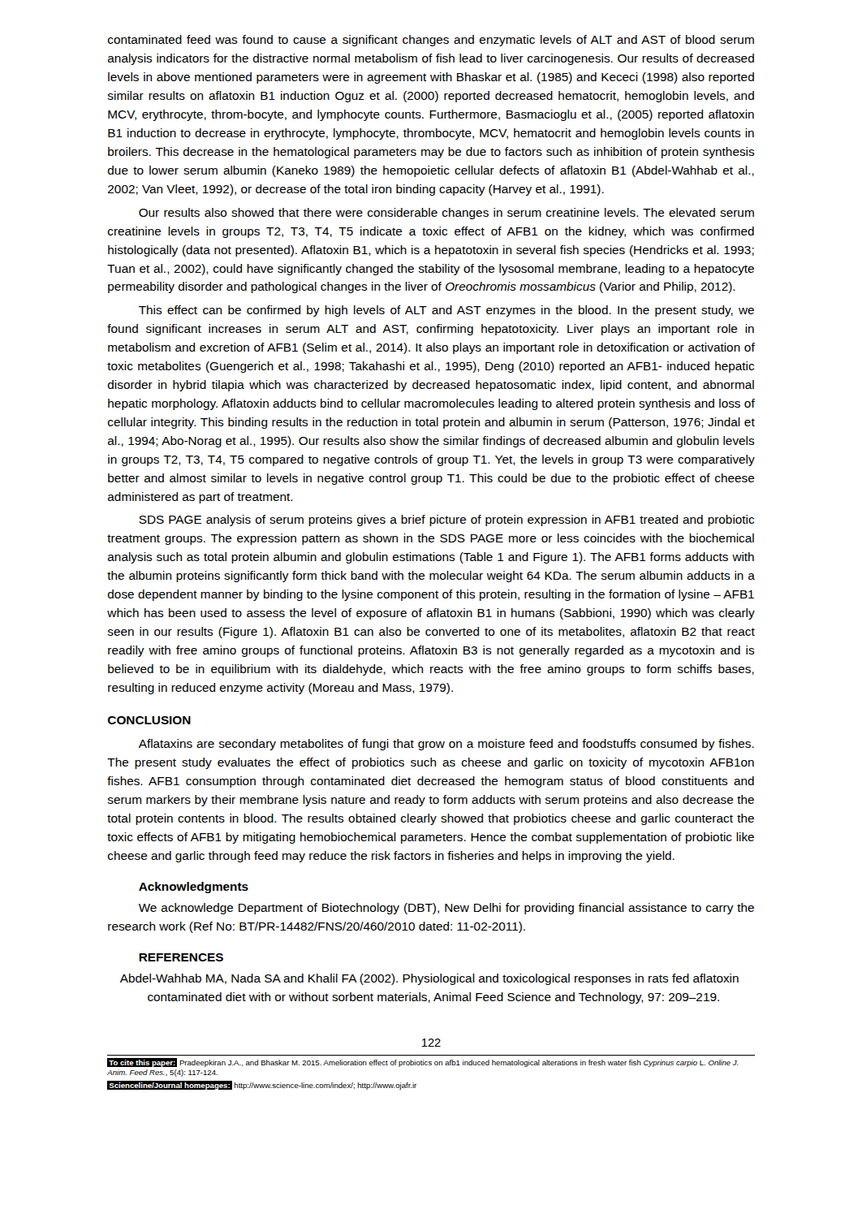contaminated feed was found to cause a significant changes and enzymatic levels of ALT and AST of blood serum analysis indicators for the distractive normal metabolism of fish lead to liver carcinogenesis. Our results of decreased levels in above mentioned parameters were in agreement with Bhaskar et al. (1985) and Kececi (1998) also reported similar results on aflatoxin B1 induction Oguz et al. (2000) reported decreased hematocrit, hemoglobin levels, and MCV, erythrocyte, throm-bocyte, and lymphocyte counts. Furthermore, Basmacioglu et al., (2005) reported aflatoxin B1 induction to decrease in erythrocyte, lymphocyte, thrombocyte, MCV, hematocrit and hemoglobin levels counts in broilers. This decrease in the hematological parameters may be due to factors such as inhibition of protein synthesis due to lower serum albumin (Kaneko 1989) the hemopoietic cellular defects of aflatoxin B1 (Abdel-Wahhab et al., 2002; Van Vleet, 1992), or decrease of the total iron binding capacity (Harvey et al., 1991).
Our results also showed that there were considerable changes in serum creatinine levels. The elevated serum creatinine levels in groups T2, T3, T4, T5 indicate a toxic effect of AFB1 on the kidney, which was confirmed histologically (data not presented). Aflatoxin B1, which is a hepatotoxin in several fish species (Hendricks et al. 1993; Tuan et al., 2002), could have significantly changed the stability of the lysosomal membrane, leading to a hepatocyte permeability disorder and pathological changes in the liver of Oreochromis mossambicus (Varior and Philip, 2012).
This effect can be confirmed by high levels of ALT and AST enzymes in the blood. In the present study, we found significant increases in serum ALT and AST, confirming hepatotoxicity. Liver plays an important role in metabolism and excretion of AFB1 (Selim et al., 2014). It also plays an important role in detoxification or activation of toxic metabolites (Guengerich et al., 1998; Takahashi et al., 1995), Deng (2010) reported an AFB1- induced hepatic disorder in hybrid tilapia which was characterized by decreased hepatosomatic index, lipid content, and abnormal hepatic morphology. Aflatoxin adducts bind to cellular macromolecules leading to altered protein synthesis and loss of cellular integrity. This binding results in the reduction in total protein and albumin in serum (Patterson, 1976; Jindal et al., 1994; Abo-Norag et al., 1995). Our results also show the similar findings of decreased albumin and globulin levels in groups T2, T3, T4, T5 compared to negative controls of group T1. Yet, the levels in group T3 were comparatively better and almost similar to levels in negative control group T1. This could be due to the probiotic effect of cheese administered as part of treatment.
SDS PAGE analysis of serum proteins gives a brief picture of protein expression in AFB1 treated and probiotic treatment groups. The expression pattern as shown in the SDS PAGE more or less coincides with the biochemical analysis such as total protein albumin and globulin estimations (Table 1 and Figure 1). The AFB1 forms adducts with the albumin proteins significantly form thick band with the molecular weight 64 KDa. The serum albumin adducts in a dose dependent manner by binding to the lysine component of this protein, resulting in the formation of lysine – AFB1 which has been used to assess the level of exposure of aflatoxin B1 in humans (Sabbioni, 1990) which was clearly seen in our results (Figure 1). Aflatoxin B1 can also be converted to one of its metabolites, aflatoxin B2 that react readily with free amino groups of functional proteins. Aflatoxin B3 is not generally regarded as a mycotoxin and is believed to be in equilibrium with its dialdehyde, which reacts with the free amino groups to form schiffs bases, resulting in reduced enzyme activity (Moreau and Mass, 1979).
Conclusion
Aflataxins are secondary metabolites of fungi that grow on a moisture feed and foodstuffs consumed by fishes. The present study evaluates the effect of probiotics such as cheese and garlic on toxicity of mycotoxin AFB1on fishes. AFB1 consumption through contaminated diet decreased the hemogram status of blood constituents and serum markers by their membrane lysis nature and ready to form adducts with serum proteins and also decrease the total protein contents in blood. The results obtained clearly showed that probiotics cheese and garlic counteract the toxic effects of AFB1 by mitigating hemobiochemical parameters. Hence the combat supplementation of probiotic like cheese and garlic through feed may reduce the risk factors in fisheries and helps in improving the yield.
Acknowledgments
We acknowledge Department of Biotechnology (DBT), New Delhi for providing financial assistance to carry the research work (Ref No: BT/PR-14482/FNS/20/460/2010 dated: 11-02-2011).
REFERENCES
Abdel-Wahhab MA, Nada SA and Khalil FA (2002). Physiological and toxicological responses in rats fed aflatoxin contaminated diet with or without sorbent materials, Animal Feed Science and Technology, 97: 209–219.
122
To cite this paper: Pradeepkiran J.A., and Bhaskar M. 2015. Amelioration effect of probiotics on afb1 induced hematological alterations in fresh water fish Cyprinus carpio L. Online J. Anim. Feed Res., 5(4): 117-124.
Scienceline/Journal homepages: http://www.science-line.com/index/; http://www.ojafr.ir